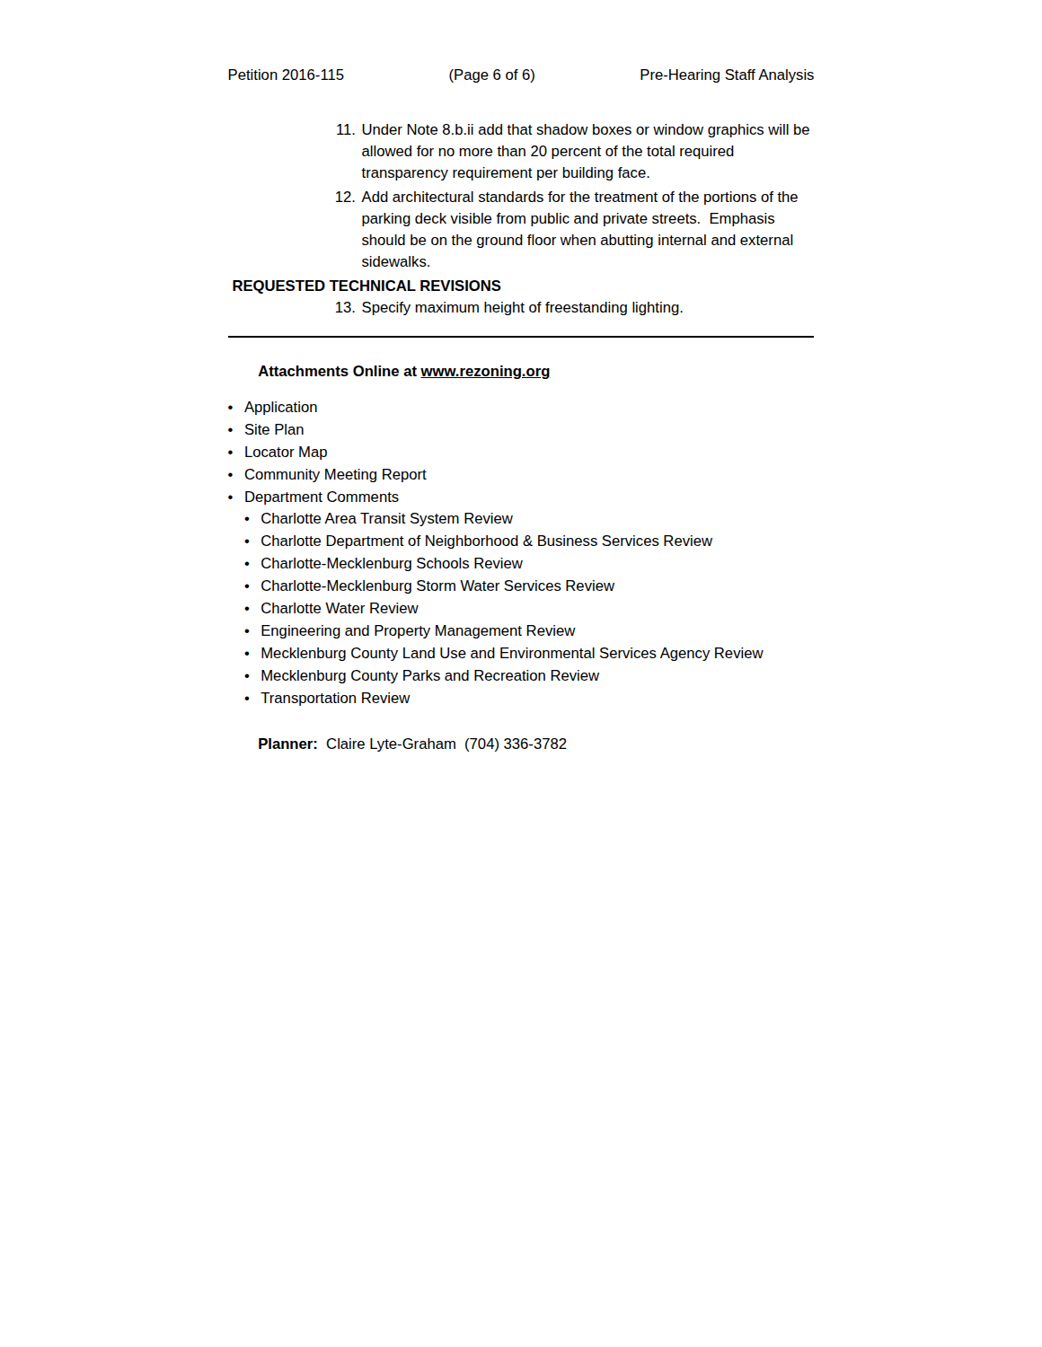Petition 2016-115
(Page 6 of 6)
Pre-Hearing Staff Analysis
11. Under Note 8.b.ii add that shadow boxes or window graphics will be allowed for no more than 20 percent of the total required transparency requirement per building face.
12. Add architectural standards for the treatment of the portions of the parking deck visible from public and private streets. Emphasis should be on the ground floor when abutting internal and external sidewalks.
REQUESTED TECHNICAL REVISIONS
13. Specify maximum height of freestanding lighting.
Attachments Online at www.rezoning.org
Application
Site Plan
Locator Map
Community Meeting Report
Department Comments
Charlotte Area Transit System Review
Charlotte Department of Neighborhood & Business Services Review
Charlotte-Mecklenburg Schools Review
Charlotte-Mecklenburg Storm Water Services Review
Charlotte Water Review
Engineering and Property Management Review
Mecklenburg County Land Use and Environmental Services Agency Review
Mecklenburg County Parks and Recreation Review
Transportation Review
Planner: Claire Lyte-Graham (704) 336-3782